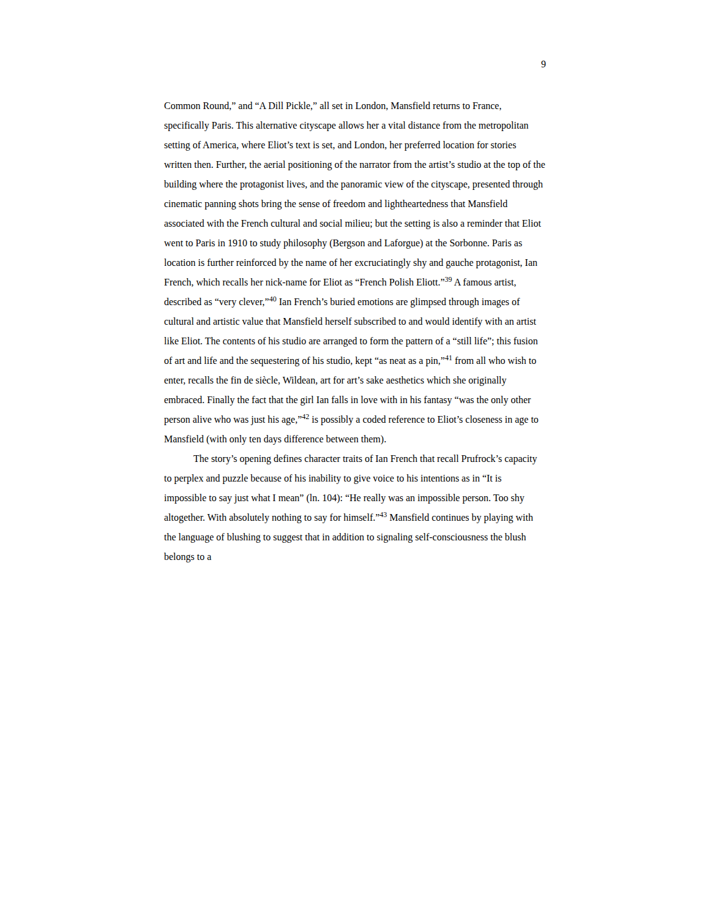9
Common Round,” and “A Dill Pickle,” all set in London, Mansfield returns to France, specifically Paris. This alternative cityscape allows her a vital distance from the metropolitan setting of America, where Eliot’s text is set, and London, her preferred location for stories written then. Further, the aerial positioning of the narrator from the artist’s studio at the top of the building where the protagonist lives, and the panoramic view of the cityscape, presented through cinematic panning shots bring the sense of freedom and lightheartedness that Mansfield associated with the French cultural and social milieu; but the setting is also a reminder that Eliot went to Paris in 1910 to study philosophy (Bergson and Laforgue) at the Sorbonne. Paris as location is further reinforced by the name of her excruciatingly shy and gauche protagonist, Ian French, which recalls her nick-name for Eliot as “French Polish Eliott.”39 A famous artist, described as “very clever,”40 Ian French’s buried emotions are glimpsed through images of cultural and artistic value that Mansfield herself subscribed to and would identify with an artist like Eliot. The contents of his studio are arranged to form the pattern of a “still life”; this fusion of art and life and the sequestering of his studio, kept “as neat as a pin,”41 from all who wish to enter, recalls the fin de siècle, Wildean, art for art’s sake aesthetics which she originally embraced. Finally the fact that the girl Ian falls in love with in his fantasy “was the only other person alive who was just his age,”42 is possibly a coded reference to Eliot’s closeness in age to Mansfield (with only ten days difference between them).
The story’s opening defines character traits of Ian French that recall Prufrock’s capacity to perplex and puzzle because of his inability to give voice to his intentions as in “It is impossible to say just what I mean” (ln. 104): “He really was an impossible person. Too shy altogether. With absolutely nothing to say for himself.”43 Mansfield continues by playing with the language of blushing to suggest that in addition to signaling self-consciousness the blush belongs to a